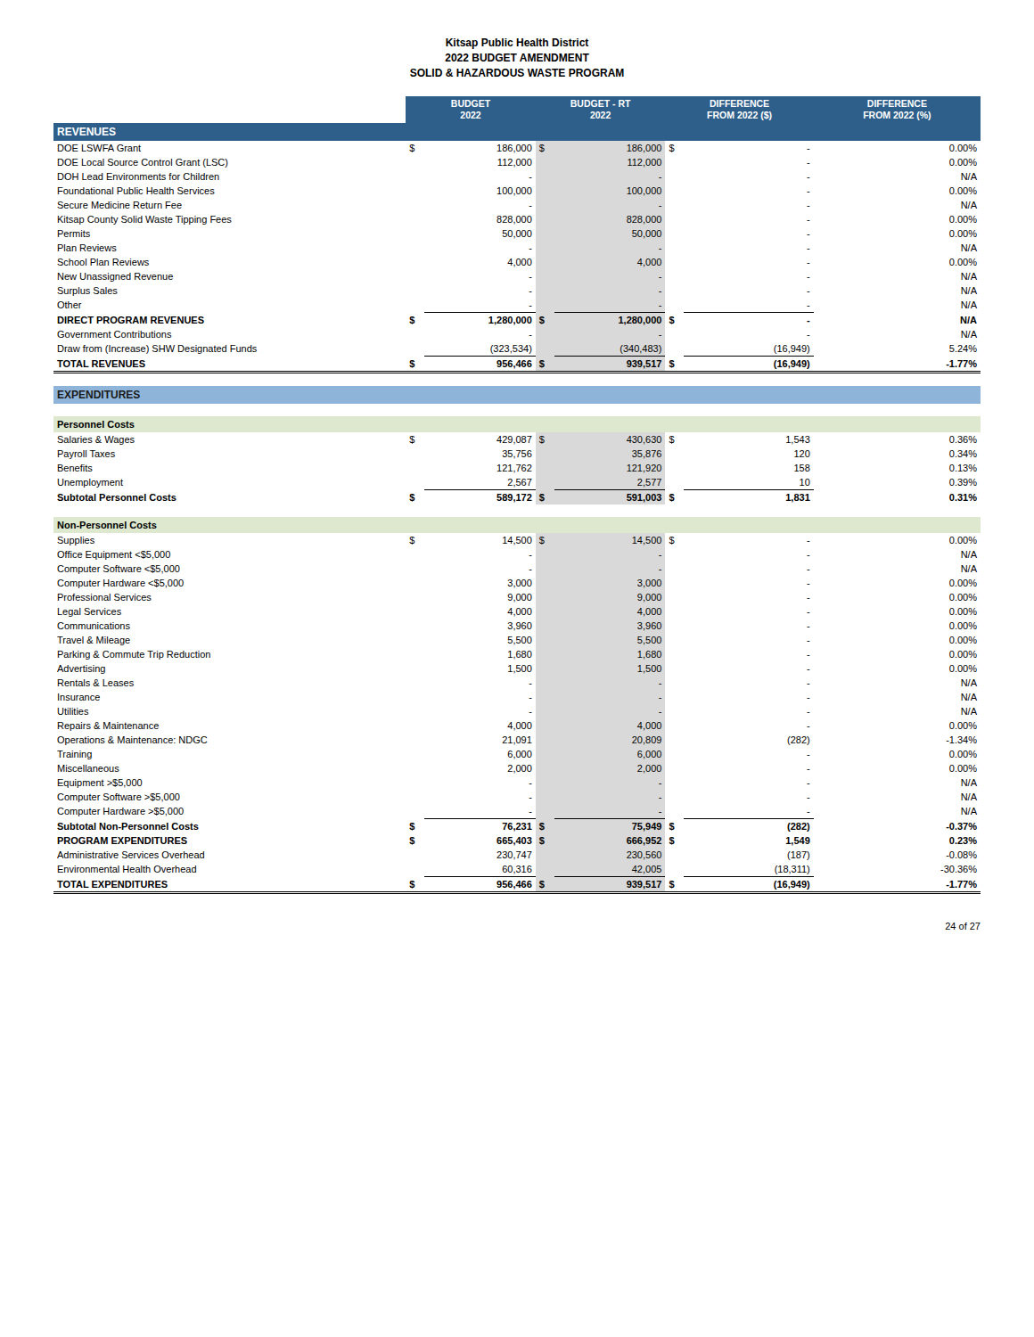Kitsap Public Health District
2022 BUDGET AMENDMENT
SOLID & HAZARDOUS WASTE PROGRAM
| | BUDGET 2022 | BUDGET - RT 2022 | DIFFERENCE FROM 2022 ($) | DIFFERENCE FROM 2022 (%) |
| REVENUES |
| DOE LSWFA Grant | $ | 186,000 | $ | 186,000 | $ | - | 0.00% |
| DOE Local Source Control Grant (LSC) | | 112,000 | | 112,000 | | - | 0.00% |
| DOH Lead Environments for Children | | - | | - | | - | N/A |
| Foundational Public Health Services | | 100,000 | | 100,000 | | - | 0.00% |
| Secure Medicine Return Fee | | - | | - | | - | N/A |
| Kitsap County Solid Waste Tipping Fees | | 828,000 | | 828,000 | | - | 0.00% |
| Permits | | 50,000 | | 50,000 | | - | 0.00% |
| Plan Reviews | | - | | - | | - | N/A |
| School Plan Reviews | | 4,000 | | 4,000 | | - | 0.00% |
| New Unassigned Revenue | | - | | - | | - | N/A |
| Surplus Sales | | - | | - | | - | N/A |
| Other | | - | | - | | - | N/A |
| DIRECT PROGRAM REVENUES | $ | 1,280,000 | $ | 1,280,000 | $ | - | N/A |
| Government Contributions | | - | | - | | - | N/A |
| Draw from (Increase) SHW Designated Funds | | (323,534) | | (340,483) | | (16,949) | 5.24% |
| TOTAL REVENUES | $ | 956,466 | $ | 939,517 | $ | (16,949) | -1.77% |
| EXPENDITURES |
| Personnel Costs |
| Salaries & Wages | $ | 429,087 | $ | 430,630 | $ | 1,543 | 0.36% |
| Payroll Taxes | | 35,756 | | 35,876 | | 120 | 0.34% |
| Benefits | | 121,762 | | 121,920 | | 158 | 0.13% |
| Unemployment | | 2,567 | | 2,577 | | 10 | 0.39% |
| Subtotal Personnel Costs | $ | 589,172 | $ | 591,003 | $ | 1,831 | 0.31% |
| Non-Personnel Costs |
| Supplies | $ | 14,500 | $ | 14,500 | $ | - | 0.00% |
| Office Equipment <$5,000 | | - | | - | | - | N/A |
| Computer Software <$5,000 | | - | | - | | - | N/A |
| Computer Hardware <$5,000 | | 3,000 | | 3,000 | | - | 0.00% |
| Professional Services | | 9,000 | | 9,000 | | - | 0.00% |
| Legal Services | | 4,000 | | 4,000 | | - | 0.00% |
| Communications | | 3,960 | | 3,960 | | - | 0.00% |
| Travel & Mileage | | 5,500 | | 5,500 | | - | 0.00% |
| Parking & Commute Trip Reduction | | 1,680 | | 1,680 | | - | 0.00% |
| Advertising | | 1,500 | | 1,500 | | - | 0.00% |
| Rentals & Leases | | - | | - | | - | N/A |
| Insurance | | - | | - | | - | N/A |
| Utilities | | - | | - | | - | N/A |
| Repairs & Maintenance | | 4,000 | | 4,000 | | - | 0.00% |
| Operations & Maintenance: NDGC | | 21,091 | | 20,809 | | (282) | -1.34% |
| Training | | 6,000 | | 6,000 | | - | 0.00% |
| Miscellaneous | | 2,000 | | 2,000 | | - | 0.00% |
| Equipment >$5,000 | | - | | - | | - | N/A |
| Computer Software >$5,000 | | - | | - | | - | N/A |
| Computer Hardware >$5,000 | | - | | - | | - | N/A |
| Subtotal Non-Personnel Costs | $ | 76,231 | $ | 75,949 | $ | (282) | -0.37% |
| PROGRAM EXPENDITURES | $ | 665,403 | $ | 666,952 | $ | 1,549 | 0.23% |
| Administrative Services Overhead | | 230,747 | | 230,560 | | (187) | -0.08% |
| Environmental Health Overhead | | 60,316 | | 42,005 | | (18,311) | -30.36% |
| TOTAL EXPENDITURES | $ | 956,466 | $ | 939,517 | $ | (16,949) | -1.77% |
24 of 27